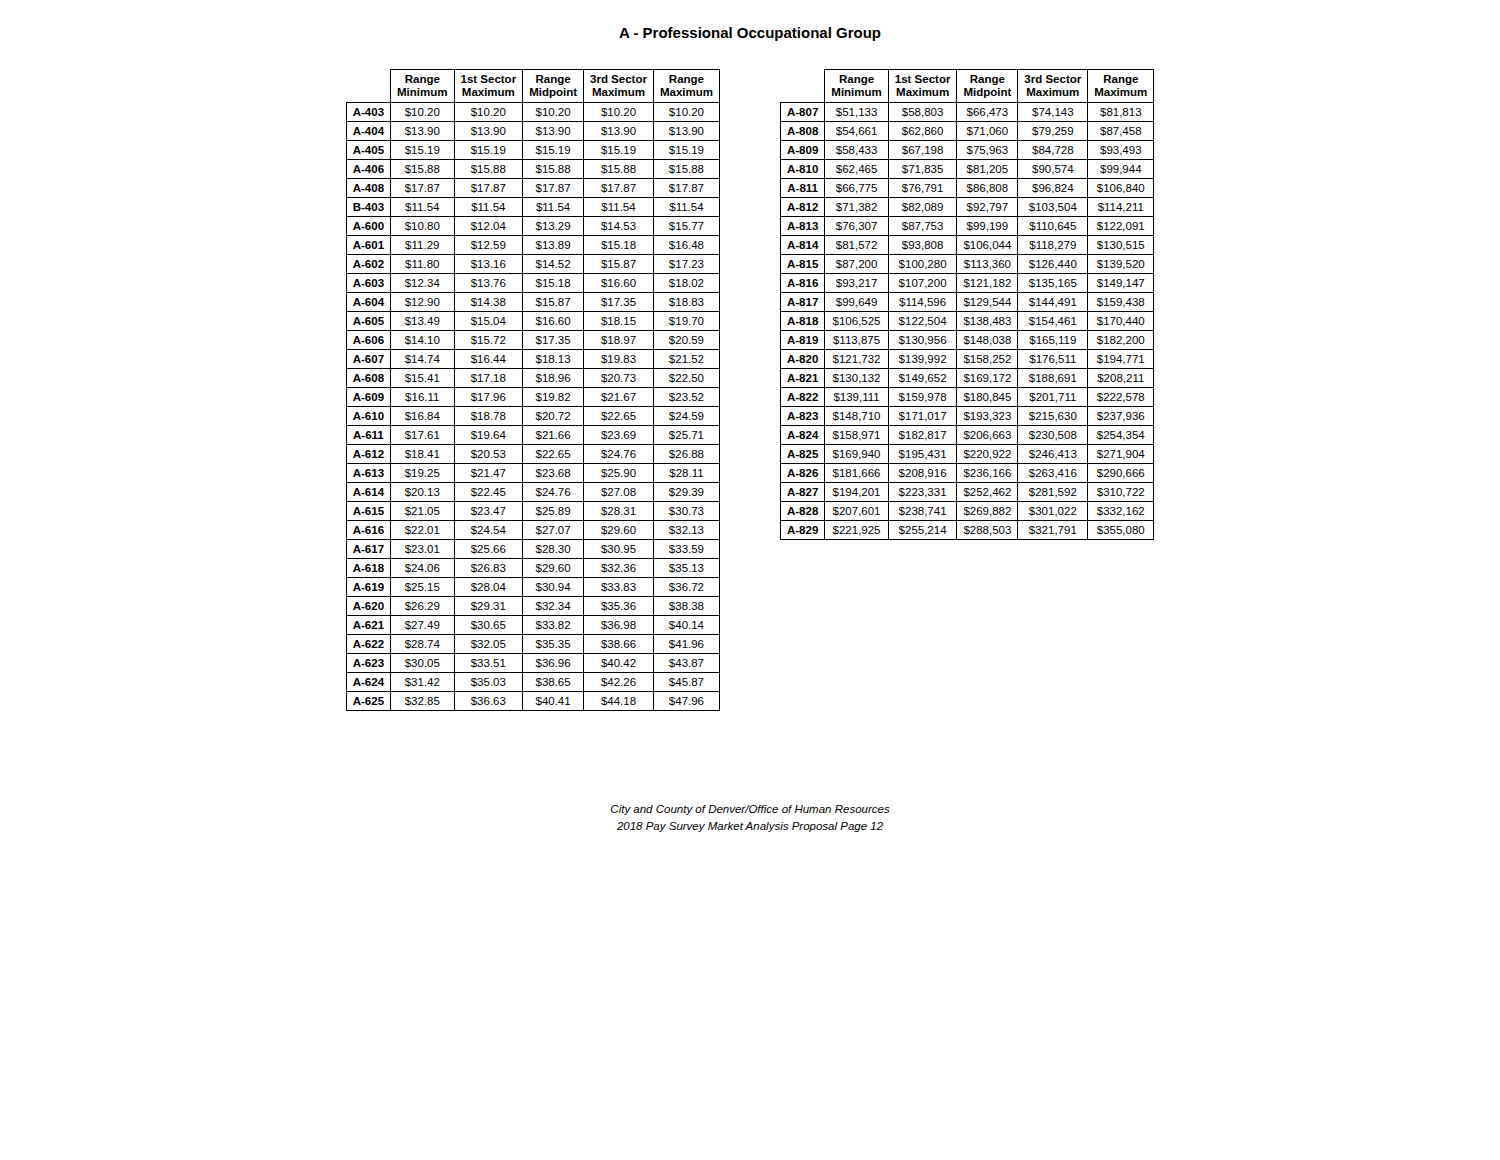A - Professional Occupational Group
| | Range Minimum | 1st Sector Maximum | Range Midpoint | 3rd Sector Maximum | Range Maximum |
| --- | --- | --- | --- | --- | --- |
| A-403 | $10.20 | $10.20 | $10.20 | $10.20 | $10.20 |
| A-404 | $13.90 | $13.90 | $13.90 | $13.90 | $13.90 |
| A-405 | $15.19 | $15.19 | $15.19 | $15.19 | $15.19 |
| A-406 | $15.88 | $15.88 | $15.88 | $15.88 | $15.88 |
| A-408 | $17.87 | $17.87 | $17.87 | $17.87 | $17.87 |
| B-403 | $11.54 | $11.54 | $11.54 | $11.54 | $11.54 |
| A-600 | $10.80 | $12.04 | $13.29 | $14.53 | $15.77 |
| A-601 | $11.29 | $12.59 | $13.89 | $15.18 | $16.48 |
| A-602 | $11.80 | $13.16 | $14.52 | $15.87 | $17.23 |
| A-603 | $12.34 | $13.76 | $15.18 | $16.60 | $18.02 |
| A-604 | $12.90 | $14.38 | $15.87 | $17.35 | $18.83 |
| A-605 | $13.49 | $15.04 | $16.60 | $18.15 | $19.70 |
| A-606 | $14.10 | $15.72 | $17.35 | $18.97 | $20.59 |
| A-607 | $14.74 | $16.44 | $18.13 | $19.83 | $21.52 |
| A-608 | $15.41 | $17.18 | $18.96 | $20.73 | $22.50 |
| A-609 | $16.11 | $17.96 | $19.82 | $21.67 | $23.52 |
| A-610 | $16.84 | $18.78 | $20.72 | $22.65 | $24.59 |
| A-611 | $17.61 | $19.64 | $21.66 | $23.69 | $25.71 |
| A-612 | $18.41 | $20.53 | $22.65 | $24.76 | $26.88 |
| A-613 | $19.25 | $21.47 | $23.68 | $25.90 | $28.11 |
| A-614 | $20.13 | $22.45 | $24.76 | $27.08 | $29.39 |
| A-615 | $21.05 | $23.47 | $25.89 | $28.31 | $30.73 |
| A-616 | $22.01 | $24.54 | $27.07 | $29.60 | $32.13 |
| A-617 | $23.01 | $25.66 | $28.30 | $30.95 | $33.59 |
| A-618 | $24.06 | $26.83 | $29.60 | $32.36 | $35.13 |
| A-619 | $25.15 | $28.04 | $30.94 | $33.83 | $36.72 |
| A-620 | $26.29 | $29.31 | $32.34 | $35.36 | $38.38 |
| A-621 | $27.49 | $30.65 | $33.82 | $36.98 | $40.14 |
| A-622 | $28.74 | $32.05 | $35.35 | $38.66 | $41.96 |
| A-623 | $30.05 | $33.51 | $36.96 | $40.42 | $43.87 |
| A-624 | $31.42 | $35.03 | $38.65 | $42.26 | $45.87 |
| A-625 | $32.85 | $36.63 | $40.41 | $44.18 | $47.96 |
| | Range Minimum | 1st Sector Maximum | Range Midpoint | 3rd Sector Maximum | Range Maximum |
| --- | --- | --- | --- | --- | --- |
| A-807 | $51,133 | $58,803 | $66,473 | $74,143 | $81,813 |
| A-808 | $54,661 | $62,860 | $71,060 | $79,259 | $87,458 |
| A-809 | $58,433 | $67,198 | $75,963 | $84,728 | $93,493 |
| A-810 | $62,465 | $71,835 | $81,205 | $90,574 | $99,944 |
| A-811 | $66,775 | $76,791 | $86,808 | $96,824 | $106,840 |
| A-812 | $71,382 | $82,089 | $92,797 | $103,504 | $114,211 |
| A-813 | $76,307 | $87,753 | $99,199 | $110,645 | $122,091 |
| A-814 | $81,572 | $93,808 | $106,044 | $118,279 | $130,515 |
| A-815 | $87,200 | $100,280 | $113,360 | $126,440 | $139,520 |
| A-816 | $93,217 | $107,200 | $121,182 | $135,165 | $149,147 |
| A-817 | $99,649 | $114,596 | $129,544 | $144,491 | $159,438 |
| A-818 | $106,525 | $122,504 | $138,483 | $154,461 | $170,440 |
| A-819 | $113,875 | $130,956 | $148,038 | $165,119 | $182,200 |
| A-820 | $121,732 | $139,992 | $158,252 | $176,511 | $194,771 |
| A-821 | $130,132 | $149,652 | $169,172 | $188,691 | $208,211 |
| A-822 | $139,111 | $159,978 | $180,845 | $201,711 | $222,578 |
| A-823 | $148,710 | $171,017 | $193,323 | $215,630 | $237,936 |
| A-824 | $158,971 | $182,817 | $206,663 | $230,508 | $254,354 |
| A-825 | $169,940 | $195,431 | $220,922 | $246,413 | $271,904 |
| A-826 | $181,666 | $208,916 | $236,166 | $263,416 | $290,666 |
| A-827 | $194,201 | $223,331 | $252,462 | $281,592 | $310,722 |
| A-828 | $207,601 | $238,741 | $269,882 | $301,022 | $332,162 |
| A-829 | $221,925 | $255,214 | $288,503 | $321,791 | $355,080 |
City and County of Denver/Office of Human Resources
2018 Pay Survey Market Analysis Proposal Page 12